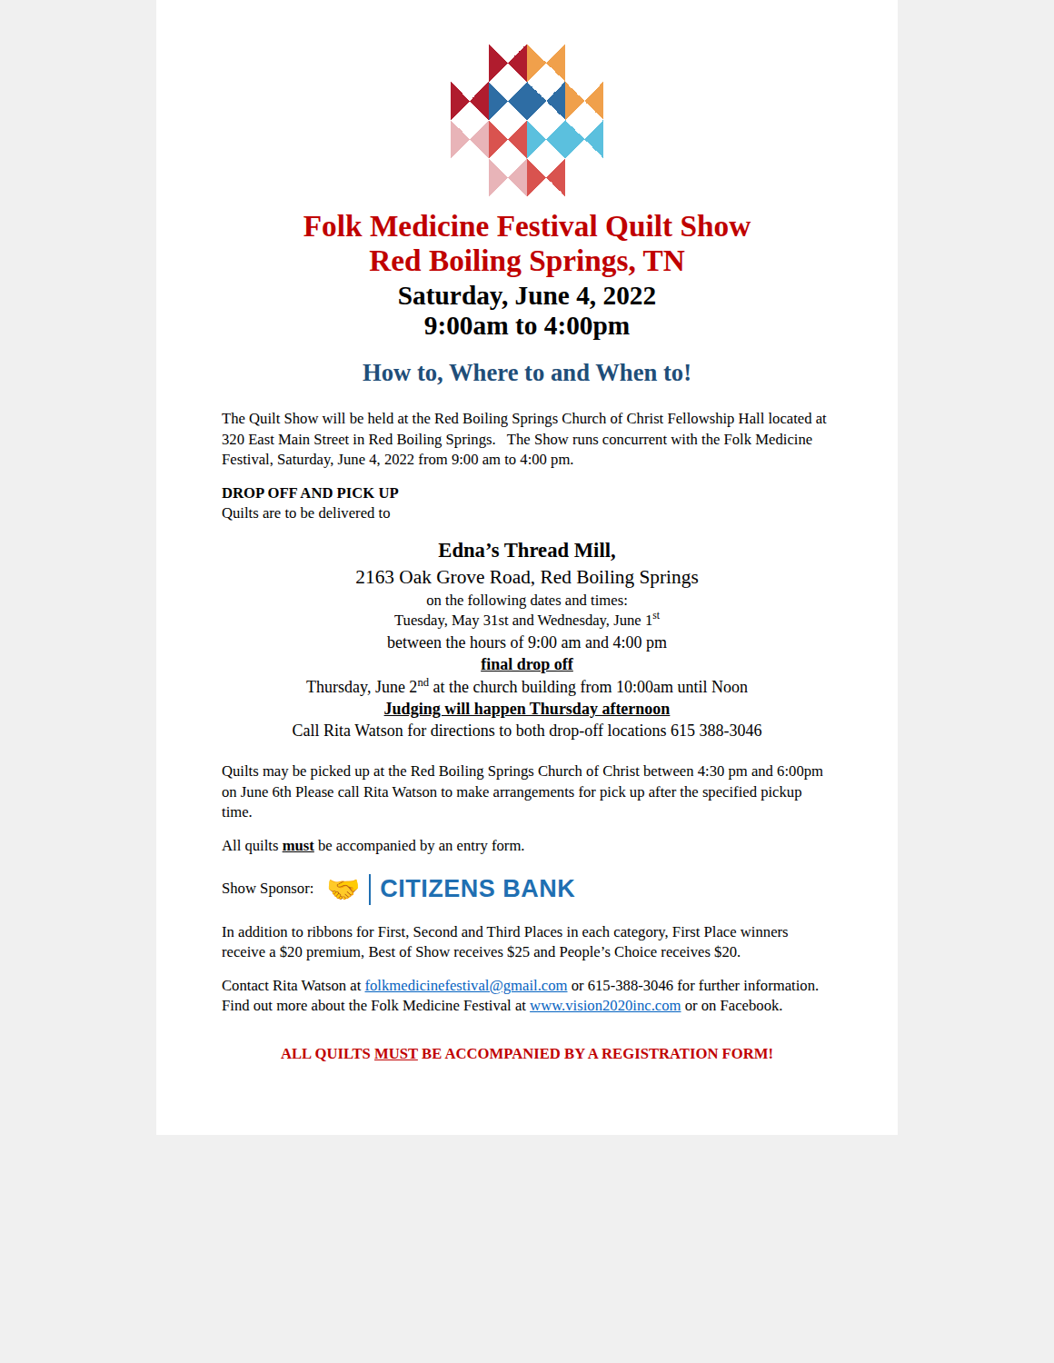Folk Medicine Festival Quilt ShowRed Boiling Springs, TN
Saturday, June 4, 2022
9:00am to 4:00pm
How to, Where to and When to!
The Quilt Show will be held at the Red Boiling Springs Church of Christ Fellowship Hall located at 320 East Main Street in Red Boiling Springs. The Show runs concurrent with the Folk Medicine Festival, Saturday, June 4, 2022 from 9:00 am to 4:00 pm.
DROP OFF AND PICK UP
Quilts are to be delivered to
Edna’s Thread Mill,
2163 Oak Grove Road, Red Boiling Springs
on the following dates and times:
Tuesday, May 31st and Wednesday, June 1st
between the hours of 9:00 am and 4:00 pm
final drop off
Thursday, June 2nd at the church building from 10:00am until Noon
Judging will happen Thursday afternoon
Call Rita Watson for directions to both drop-off locations 615 388-3046
Quilts may be picked up at the Red Boiling Springs Church of Christ between 4:30 pm and 6:00pm on June 6th Please call Rita Watson to make arrangements for pick up after the specified pickup time.
All quilts must be accompanied by an entry form.
Show Sponsor: 🤝 CITIZENS BANK
In addition to ribbons for First, Second and Third Places in each category, First Place winners receive a $20 premium, Best of Show receives $25 and People’s Choice receives $20.
Contact Rita Watson at folkmedicinefestival@gmail.com or 615-388-3046 for further information.
Find out more about the Folk Medicine Festival at www.vision2020inc.com or on Facebook.
ALL QUILTS MUST BE ACCOMPANIED BY A REGISTRATION FORM!